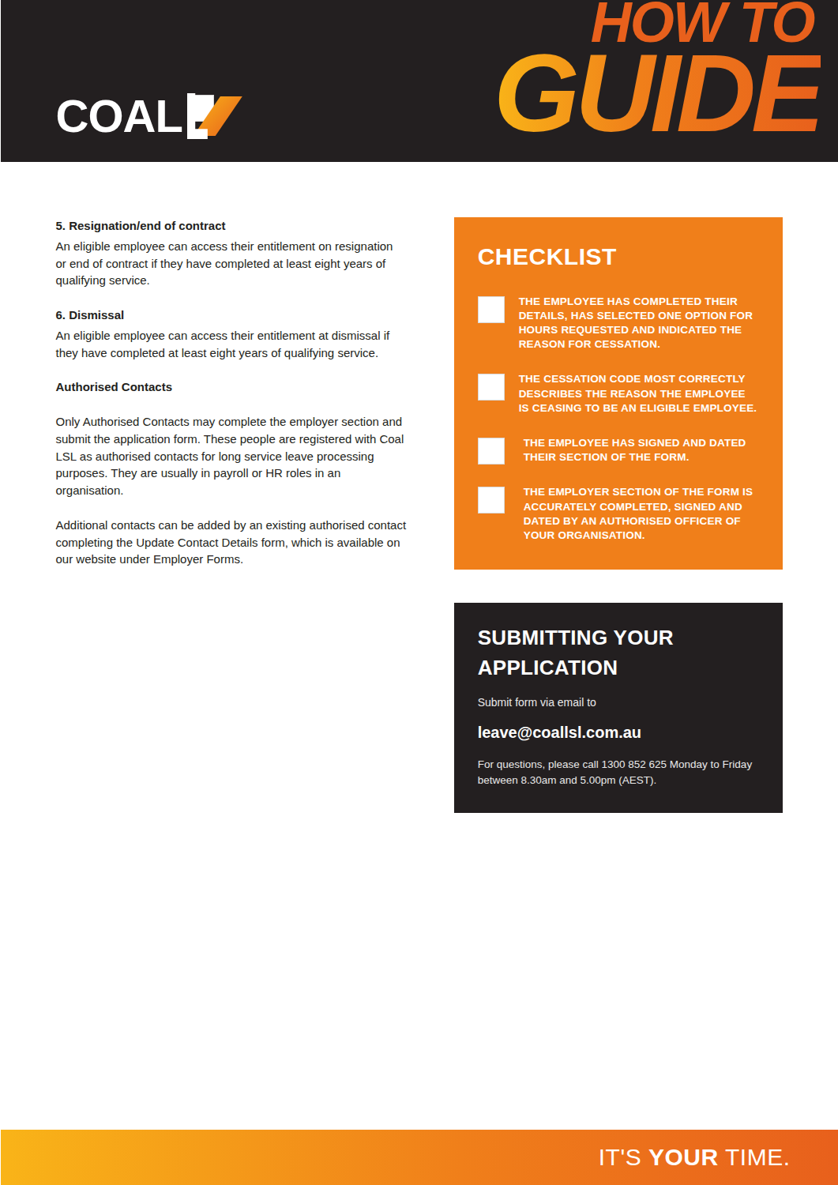HOW TO
GUIDE
COAL
5. Resignation/end of contract
An eligible employee can access their entitlement on resignation or end of contract if they have completed at least eight years of qualifying service.
6. Dismissal
An eligible employee can access their entitlement at dismissal if they have completed at least eight years of qualifying service.
Authorised Contacts
Only Authorised Contacts may complete the employer section and submit the application form. These people are registered with Coal LSL as authorised contacts for long service leave processing purposes. They are usually in payroll or HR roles in an organisation.
Additional contacts can be added by an existing authorised contact completing the Update Contact Details form, which is available on our website under Employer Forms.
CHECKLIST
THE EMPLOYEE HAS COMPLETED THEIR DETAILS, HAS SELECTED ONE OPTION FOR HOURS REQUESTED AND INDICATED THE REASON FOR CESSATION.
THE CESSATION CODE MOST CORRECTLY DESCRIBES THE REASON THE EMPLOYEE IS CEASING TO BE AN ELIGIBLE EMPLOYEE.
THE EMPLOYEE HAS SIGNED AND DATED THEIR SECTION OF THE FORM.
THE EMPLOYER SECTION OF THE FORM IS ACCURATELY COMPLETED, SIGNED AND DATED BY AN AUTHORISED OFFICER OF YOUR ORGANISATION.
SUBMITTING YOUR APPLICATION
Submit form via email to
leave@coallsl.com.au
For questions, please call 1300 852 625 Monday to Friday between 8.30am and 5.00pm (AEST).
IT'S YOUR TIME.